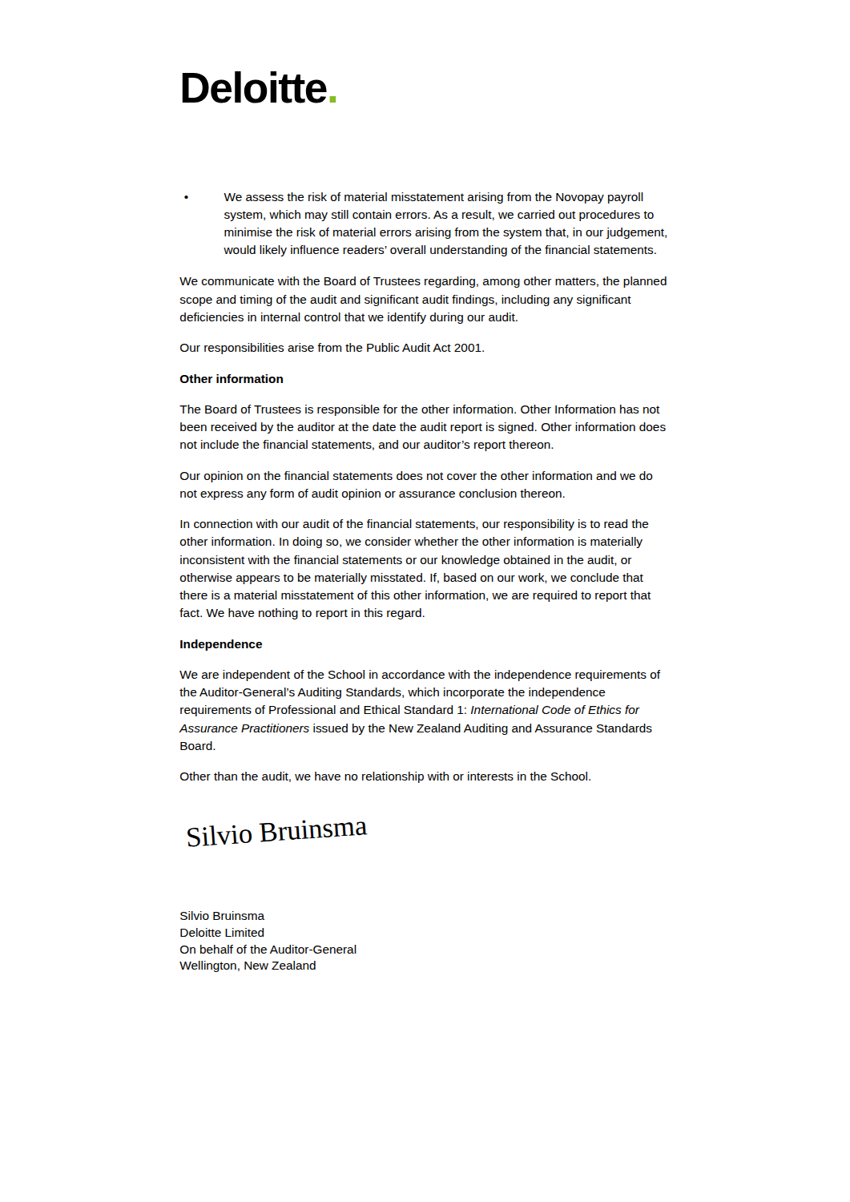Deloitte.
We assess the risk of material misstatement arising from the Novopay payroll system, which may still contain errors. As a result, we carried out procedures to minimise the risk of material errors arising from the system that, in our judgement, would likely influence readers’ overall understanding of the financial statements.
We communicate with the Board of Trustees regarding, among other matters, the planned scope and timing of the audit and significant audit findings, including any significant deficiencies in internal control that we identify during our audit.
Our responsibilities arise from the Public Audit Act 2001.
Other information
The Board of Trustees is responsible for the other information. Other Information has not been received by the auditor at the date the audit report is signed. Other information does not include the financial statements, and our auditor’s report thereon.
Our opinion on the financial statements does not cover the other information and we do not express any form of audit opinion or assurance conclusion thereon.
In connection with our audit of the financial statements, our responsibility is to read the other information. In doing so, we consider whether the other information is materially inconsistent with the financial statements or our knowledge obtained in the audit, or otherwise appears to be materially misstated. If, based on our work, we conclude that there is a material misstatement of this other information, we are required to report that fact. We have nothing to report in this regard.
Independence
We are independent of the School in accordance with the independence requirements of the Auditor-General’s Auditing Standards, which incorporate the independence requirements of Professional and Ethical Standard 1: International Code of Ethics for Assurance Practitioners issued by the New Zealand Auditing and Assurance Standards Board.
Other than the audit, we have no relationship with or interests in the School.
Silvio Bruinsma
Silvio Bruinsma
Deloitte Limited
On behalf of the Auditor-General
Wellington, New Zealand